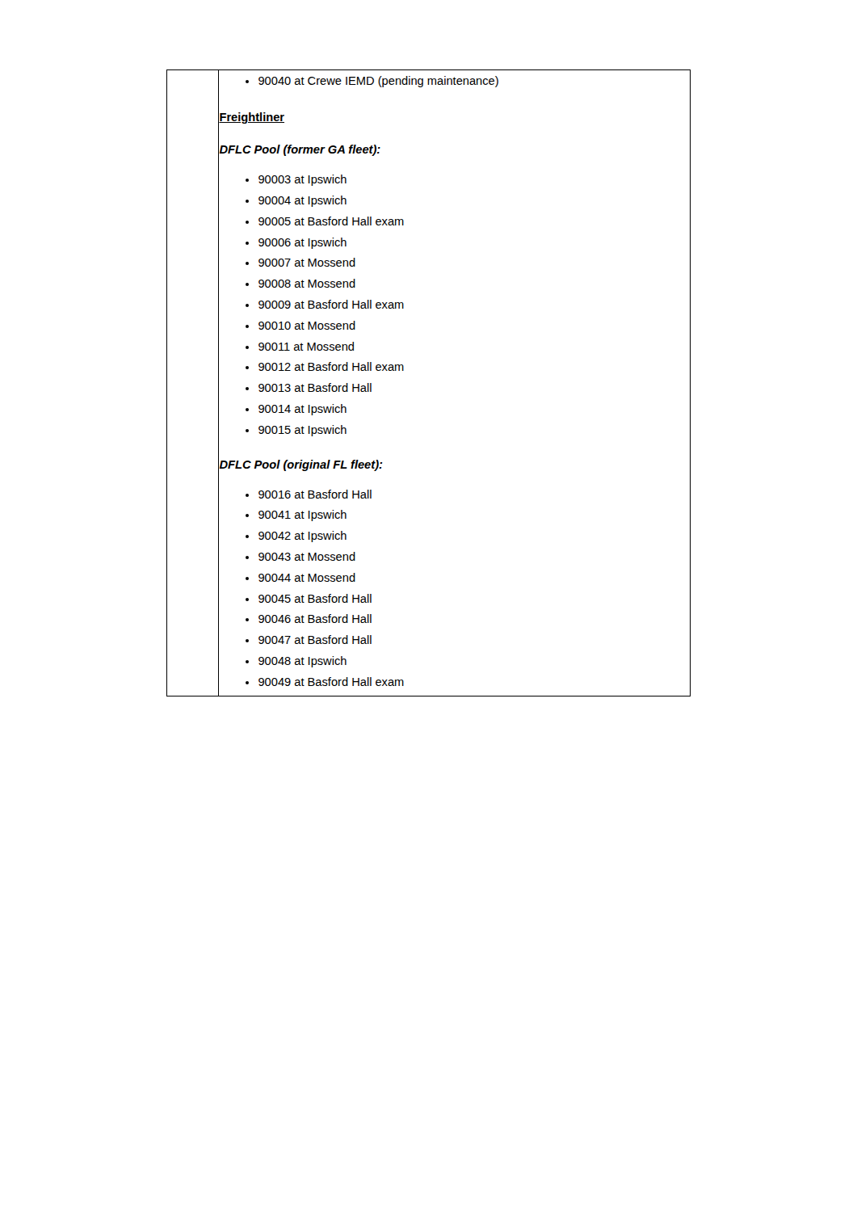| | 90040 at Crewe IEMD (pending maintenance) Freightliner DFLC Pool (former GA fleet): 90003 at Ipswich 90004 at Ipswich 90005 at Basford Hall exam 90006 at Ipswich 90007 at Mossend 90008 at Mossend 90009 at Basford Hall exam 90010 at Mossend 90011 at Mossend 90012 at Basford Hall exam 90013 at Basford Hall 90014 at Ipswich 90015 at Ipswich DFLC Pool (original FL fleet): 90016 at Basford Hall 90041 at Ipswich 90042 at Ipswich 90043 at Mossend 90044 at Mossend 90045 at Basford Hall 90046 at Basford Hall 90047 at Basford Hall 90048 at Ipswich 90049 at Basford Hall exam |